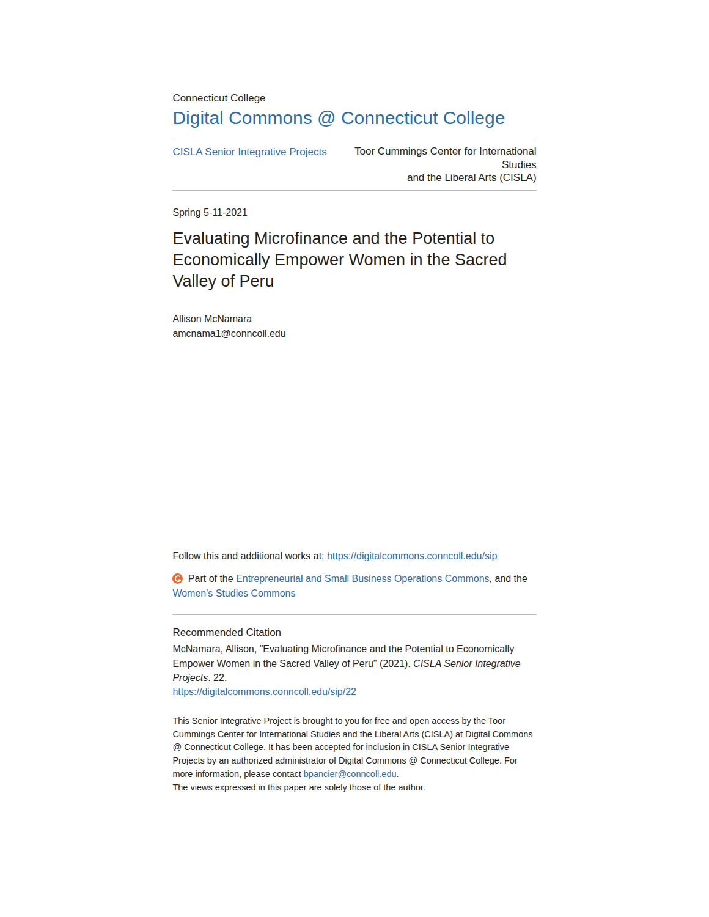Connecticut College
Digital Commons @ Connecticut College
CISLA Senior Integrative Projects
Toor Cummings Center for International Studies
and the Liberal Arts (CISLA)
Spring 5-11-2021
Evaluating Microfinance and the Potential to Economically Empower Women in the Sacred Valley of Peru
Allison McNamara
amcnama1@conncoll.edu
Follow this and additional works at: https://digitalcommons.conncoll.edu/sip
Part of the Entrepreneurial and Small Business Operations Commons, and the Women's Studies Commons
Recommended Citation
McNamara, Allison, "Evaluating Microfinance and the Potential to Economically Empower Women in the Sacred Valley of Peru" (2021). CISLA Senior Integrative Projects. 22.
https://digitalcommons.conncoll.edu/sip/22
This Senior Integrative Project is brought to you for free and open access by the Toor Cummings Center for International Studies and the Liberal Arts (CISLA) at Digital Commons @ Connecticut College. It has been accepted for inclusion in CISLA Senior Integrative Projects by an authorized administrator of Digital Commons @ Connecticut College. For more information, please contact bpancier@conncoll.edu.
The views expressed in this paper are solely those of the author.